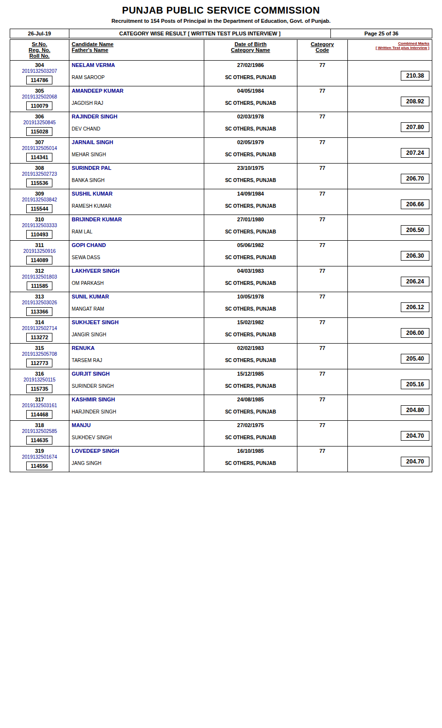PUNJAB PUBLIC SERVICE COMMISSION
Recruitment to 154 Posts of Principal in the Department of Education, Govt. of Punjab.
| 26-Jul-19 | CATEGORY WISE RESULT [ WRITTEN TEST PLUS INTERVIEW ] | Page 25 of 36 |
| Sr.No. Reg. No. Roll No. | Candidate Name Father's Name | Date of Birth Category Name | Category Code | Combined Marks [ Written Test plus Interview ] |
| 304 2019132503207 114786 | NEELAM VERMA RAM SAROOP | 27/02/1986 SC OTHERS, PUNJAB | 77 | 210.38 |
| 305 2019132502068 110079 | AMANDEEP KUMAR JAGDISH RAJ | 04/05/1984 SC OTHERS, PUNJAB | 77 | 208.92 |
| 306 201913250845 115028 | RAJINDER SINGH DEV CHAND | 02/03/1978 SC OTHERS, PUNJAB | 77 | 207.80 |
| 307 2019132505014 114341 | JARNAIL SINGH MEHAR SINGH | 02/05/1979 SC OTHERS, PUNJAB | 77 | 207.24 |
| 308 2019132502723 115536 | SURINDER PAL BANKA SINGH | 23/10/1975 SC OTHERS, PUNJAB | 77 | 206.70 |
| 309 2019132503842 115544 | SUSHIL KUMAR RAMESH KUMAR | 14/09/1984 SC OTHERS, PUNJAB | 77 | 206.66 |
| 310 2019132503333 110493 | BRIJINDER KUMAR RAM LAL | 27/01/1980 SC OTHERS, PUNJAB | 77 | 206.50 |
| 311 201913250916 114089 | GOPI CHAND SEWA DASS | 05/06/1982 SC OTHERS, PUNJAB | 77 | 206.30 |
| 312 2019132501803 111585 | LAKHVEER SINGH OM PARKASH | 04/03/1983 SC OTHERS, PUNJAB | 77 | 206.24 |
| 313 2019132503026 113366 | SUNIL KUMAR MANGAT RAM | 10/05/1978 SC OTHERS, PUNJAB | 77 | 206.12 |
| 314 2019132502714 113272 | SUKHJEET SINGH JANGIR SINGH | 15/02/1982 SC OTHERS, PUNJAB | 77 | 206.00 |
| 315 2019132505708 112773 | RENUKA TARSEM RAJ | 02/02/1983 SC OTHERS, PUNJAB | 77 | 205.40 |
| 316 201913250115 115735 | GURJIT SINGH SURINDER SINGH | 15/12/1985 SC OTHERS, PUNJAB | 77 | 205.16 |
| 317 2019132503161 114468 | KASHMIR SINGH HARJINDER SINGH | 24/08/1985 SC OTHERS, PUNJAB | 77 | 204.80 |
| 318 2019132502585 114635 | MANJU SUKHDEV SINGH | 27/02/1975 SC OTHERS, PUNJAB | 77 | 204.70 |
| 319 2019132501674 114556 | LOVEDEEP SINGH JANG SINGH | 16/10/1985 SC OTHERS, PUNJAB | 77 | 204.70 |